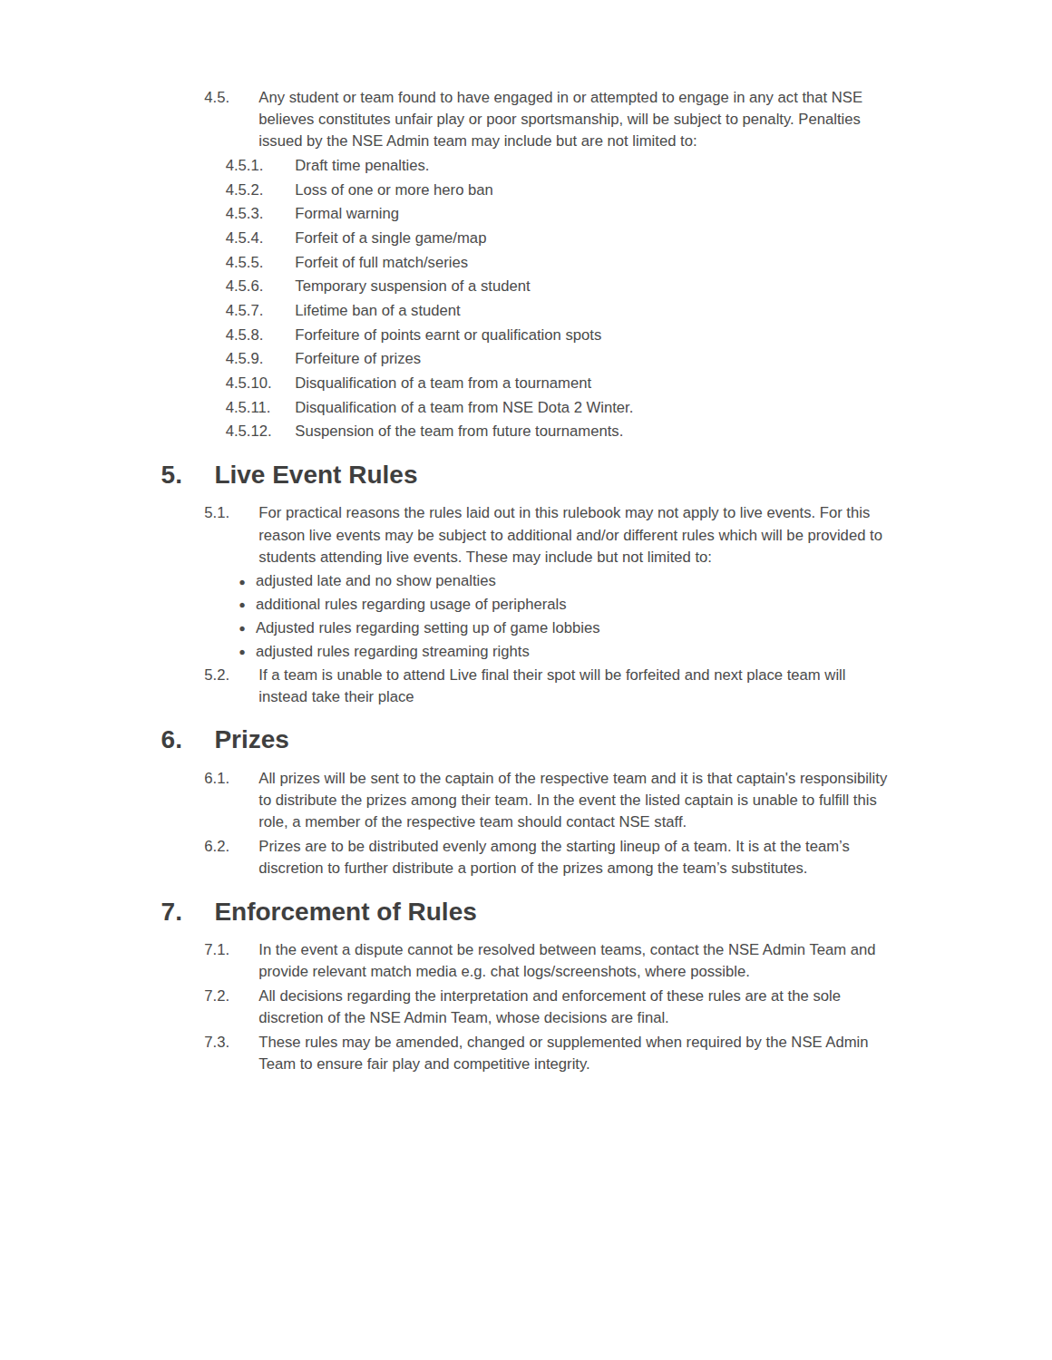4.5. Any student or team found to have engaged in or attempted to engage in any act that NSE believes constitutes unfair play or poor sportsmanship, will be subject to penalty. Penalties issued by the NSE Admin team may include but are not limited to:
4.5.1. Draft time penalties.
4.5.2. Loss of one or more hero ban
4.5.3. Formal warning
4.5.4. Forfeit of a single game/map
4.5.5. Forfeit of full match/series
4.5.6. Temporary suspension of a student
4.5.7. Lifetime ban of a student
4.5.8. Forfeiture of points earnt or qualification spots
4.5.9. Forfeiture of prizes
4.5.10. Disqualification of a team from a tournament
4.5.11. Disqualification of a team from NSE Dota 2 Winter.
4.5.12. Suspension of the team from future tournaments.
5. Live Event Rules
5.1. For practical reasons the rules laid out in this rulebook may not apply to live events. For this reason live events may be subject to additional and/or different rules which will be provided to students attending live events. These may include but not limited to:
adjusted late and no show penalties
additional rules regarding usage of peripherals
Adjusted rules regarding setting up of game lobbies
adjusted rules regarding streaming rights
5.2. If a team is unable to attend Live final their spot will be forfeited and next place team will instead take their place
6. Prizes
6.1. All prizes will be sent to the captain of the respective team and it is that captain's responsibility to distribute the prizes among their team. In the event the listed captain is unable to fulfill this role, a member of the respective team should contact NSE staff.
6.2. Prizes are to be distributed evenly among the starting lineup of a team. It is at the team’s discretion to further distribute a portion of the prizes among the team’s substitutes.
7. Enforcement of Rules
7.1. In the event a dispute cannot be resolved between teams, contact the NSE Admin Team and provide relevant match media e.g. chat logs/screenshots, where possible.
7.2. All decisions regarding the interpretation and enforcement of these rules are at the sole discretion of the NSE Admin Team, whose decisions are final.
7.3. These rules may be amended, changed or supplemented when required by the NSE Admin Team to ensure fair play and competitive integrity.